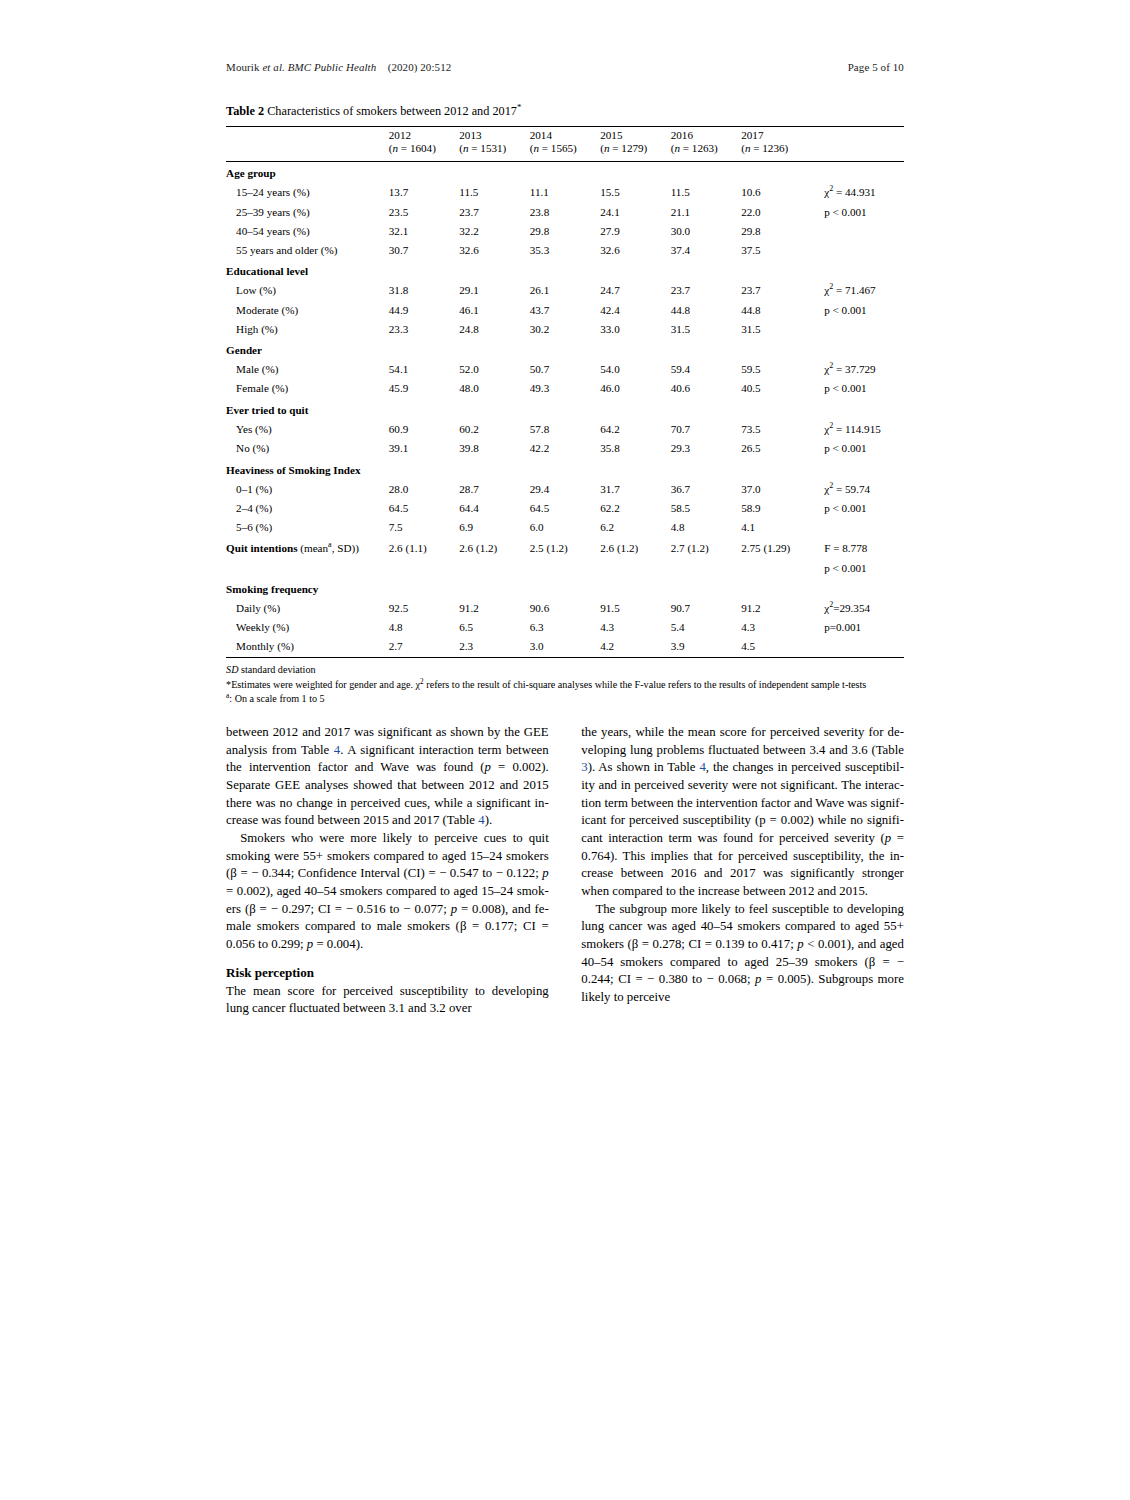Mourik et al. BMC Public Health (2020) 20:512
Page 5 of 10
Table 2 Characteristics of smokers between 2012 and 2017*
| | 2012 ( n = 1604) | 2013 ( n = 1531) | 2014 ( n = 1565) | 2015 ( n = 1279) | 2016 ( n = 1263) | 2017 ( n = 1236) | |
| --- | --- | --- | --- | --- | --- | --- | --- |
| Age group |
| 15–24 years (%) | 13.7 | 11.5 | 11.1 | 15.5 | 11.5 | 10.6 | χ 2 = 44.931 |
| 25–39 years (%) | 23.5 | 23.7 | 23.8 | 24.1 | 21.1 | 22.0 | p < 0.001 |
| 40–54 years (%) | 32.1 | 32.2 | 29.8 | 27.9 | 30.0 | 29.8 | |
| 55 years and older (%) | 30.7 | 32.6 | 35.3 | 32.6 | 37.4 | 37.5 | |
| Educational level |
| Low (%) | 31.8 | 29.1 | 26.1 | 24.7 | 23.7 | 23.7 | χ 2 = 71.467 |
| Moderate (%) | 44.9 | 46.1 | 43.7 | 42.4 | 44.8 | 44.8 | p < 0.001 |
| High (%) | 23.3 | 24.8 | 30.2 | 33.0 | 31.5 | 31.5 | |
| Gender |
| Male (%) | 54.1 | 52.0 | 50.7 | 54.0 | 59.4 | 59.5 | χ 2 = 37.729 |
| Female (%) | 45.9 | 48.0 | 49.3 | 46.0 | 40.6 | 40.5 | p < 0.001 |
| Ever tried to quit |
| Yes (%) | 60.9 | 60.2 | 57.8 | 64.2 | 70.7 | 73.5 | χ 2 = 114.915 |
| No (%) | 39.1 | 39.8 | 42.2 | 35.8 | 29.3 | 26.5 | p < 0.001 |
| Heaviness of Smoking Index |
| 0–1 (%) | 28.0 | 28.7 | 29.4 | 31.7 | 36.7 | 37.0 | χ 2 = 59.74 |
| 2–4 (%) | 64.5 | 64.4 | 64.5 | 62.2 | 58.5 | 58.9 | p < 0.001 |
| 5–6 (%) | 7.5 | 6.9 | 6.0 | 6.2 | 4.8 | 4.1 | |
| Quit intentions (mean a , SD)) | 2.6 (1.1) | 2.6 (1.2) | 2.5 (1.2) | 2.6 (1.2) | 2.7 (1.2) | 2.75 (1.29) | F = 8.778 |
| | | | | | | | p < 0.001 |
| Smoking frequency |
| Daily (%) | 92.5 | 91.2 | 90.6 | 91.5 | 90.7 | 91.2 | χ 2 =29.354 |
| Weekly (%) | 4.8 | 6.5 | 6.3 | 4.3 | 5.4 | 4.3 | p=0.001 |
| Monthly (%) | 2.7 | 2.3 | 3.0 | 4.2 | 3.9 | 4.5 | |
SD standard deviation
*Estimates were weighted for gender and age. χ2 refers to the result of chi-square analyses while the F-value refers to the results of independent sample t-tests
a: On a scale from 1 to 5
between 2012 and 2017 was significant as shown by the GEE analysis from Table 4. A significant interaction term between the intervention factor and Wave was found (p = 0.002). Separate GEE analyses showed that between 2012 and 2015 there was no change in perceived cues, while a significant increase was found between 2015 and 2017 (Table 4).
Smokers who were more likely to perceive cues to quit smoking were 55+ smokers compared to aged 15–24 smokers (β = − 0.344; Confidence Interval (CI) = − 0.547 to − 0.122; p = 0.002), aged 40–54 smokers compared to aged 15–24 smokers (β = − 0.297; CI = − 0.516 to − 0.077; p = 0.008), and female smokers compared to male smokers (β = 0.177; CI = 0.056 to 0.299; p = 0.004).
Risk perception
The mean score for perceived susceptibility to developing lung cancer fluctuated between 3.1 and 3.2 over
the years, while the mean score for perceived severity for developing lung problems fluctuated between 3.4 and 3.6 (Table 3). As shown in Table 4, the changes in perceived susceptibility and in perceived severity were not significant. The interaction term between the intervention factor and Wave was significant for perceived susceptibility (p = 0.002) while no significant interaction term was found for perceived severity (p = 0.764). This implies that for perceived susceptibility, the increase between 2016 and 2017 was significantly stronger when compared to the increase between 2012 and 2015.
The subgroup more likely to feel susceptible to developing lung cancer was aged 40–54 smokers compared to aged 55+ smokers (β = 0.278; CI = 0.139 to 0.417; p < 0.001), and aged 40–54 smokers compared to aged 25–39 smokers (β = − 0.244; CI = − 0.380 to − 0.068; p = 0.005). Subgroups more likely to perceive